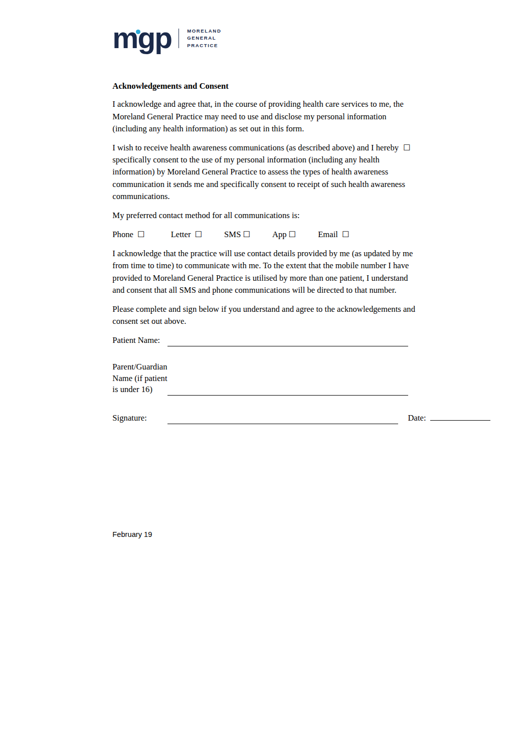mgp
Moreland
General
Practice
Acknowledgements and Consent
I acknowledge and agree that, in the course of providing health care services to me, the Moreland General Practice may need to use and disclose my personal information (including any health information) as set out in this form.
☐I wish to receive health awareness communications (as described above) and I hereby specifically consent to the use of my personal information (including any health information) by Moreland General Practice to assess the types of health awareness communication it sends me and specifically consent to receipt of such health awareness communications.
My preferred contact method for all communications is:
Phone ☐ Letter ☐ SMS ☐ App ☐ Email ☐
I acknowledge that the practice will use contact details provided by me (as updated by me from time to time) to communicate with me. To the extent that the mobile number I have provided to Moreland General Practice is utilised by more than one patient, I understand and consent that all SMS and phone communications will be directed to that number.
Please complete and sign below if you understand and agree to the acknowledgements and consent set out above.
| Patient Name: | | |
| Parent/Guardian Name (if patient is under 16) | | |
| Signature: | | Date: |
February 19